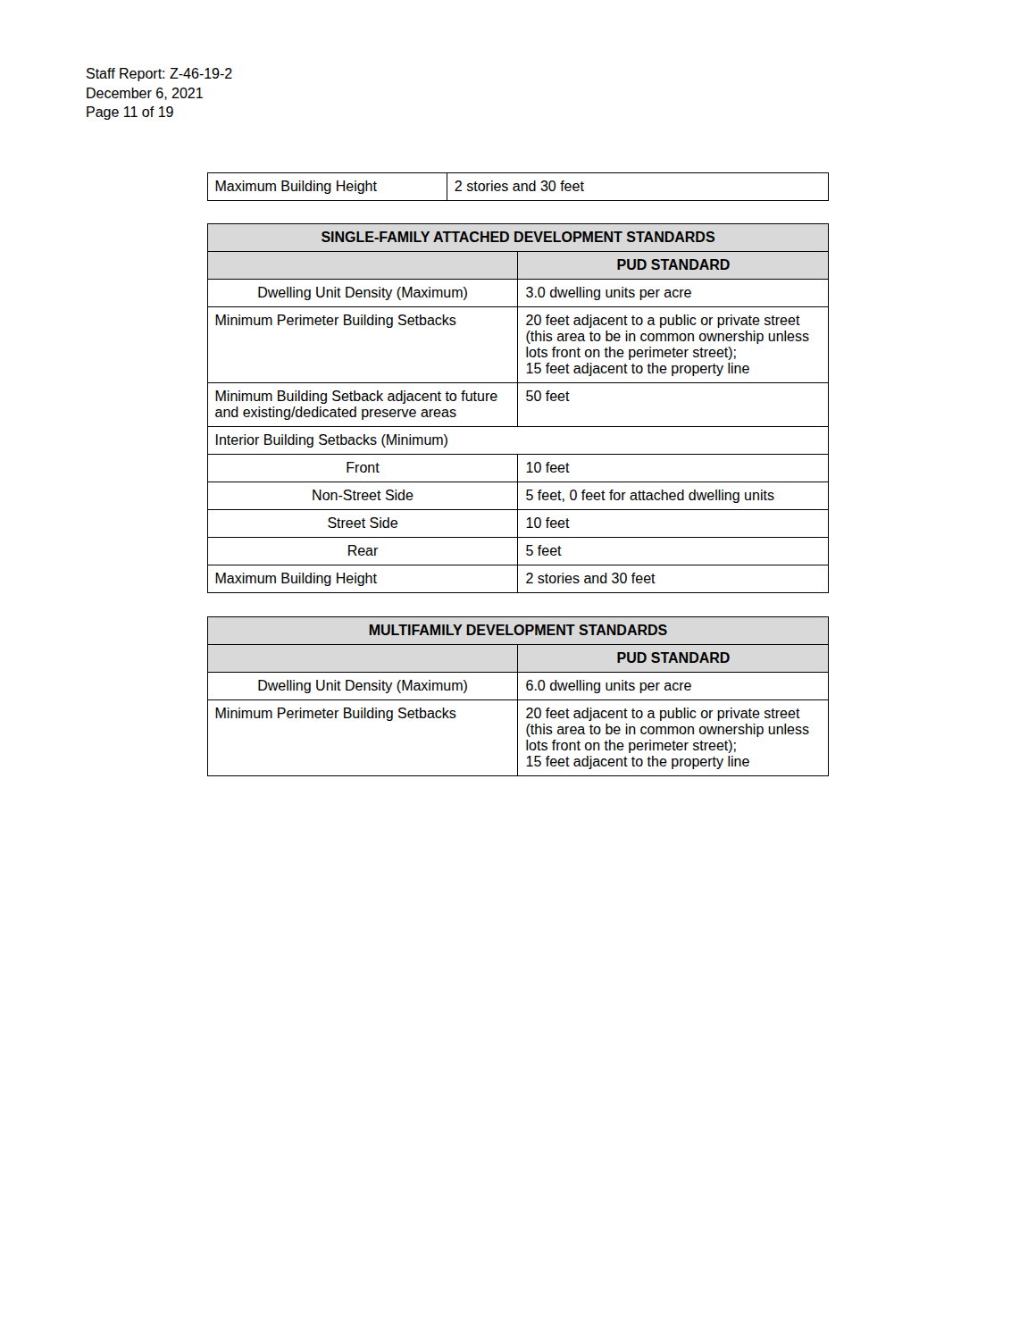Staff Report: Z-46-19-2
December 6, 2021
Page 11 of 19
| Maximum Building Height | 2 stories and 30 feet |
| SINGLE-FAMILY ATTACHED DEVELOPMENT STANDARDS |
| | PUD STANDARD |
| Dwelling Unit Density (Maximum) | 3.0 dwelling units per acre |
| Minimum Perimeter Building Setbacks | 20 feet adjacent to a public or private street (this area to be in common ownership unless lots front on the perimeter street); 15 feet adjacent to the property line |
| Minimum Building Setback adjacent to future and existing/dedicated preserve areas | 50 feet |
| Interior Building Setbacks (Minimum) |
| Front | 10 feet |
| Non-Street Side | 5 feet, 0 feet for attached dwelling units |
| Street Side | 10 feet |
| Rear | 5 feet |
| Maximum Building Height | 2 stories and 30 feet |
| MULTIFAMILY DEVELOPMENT STANDARDS |
| | PUD STANDARD |
| Dwelling Unit Density (Maximum) | 6.0 dwelling units per acre |
| Minimum Perimeter Building Setbacks | 20 feet adjacent to a public or private street (this area to be in common ownership unless lots front on the perimeter street); 15 feet adjacent to the property line |